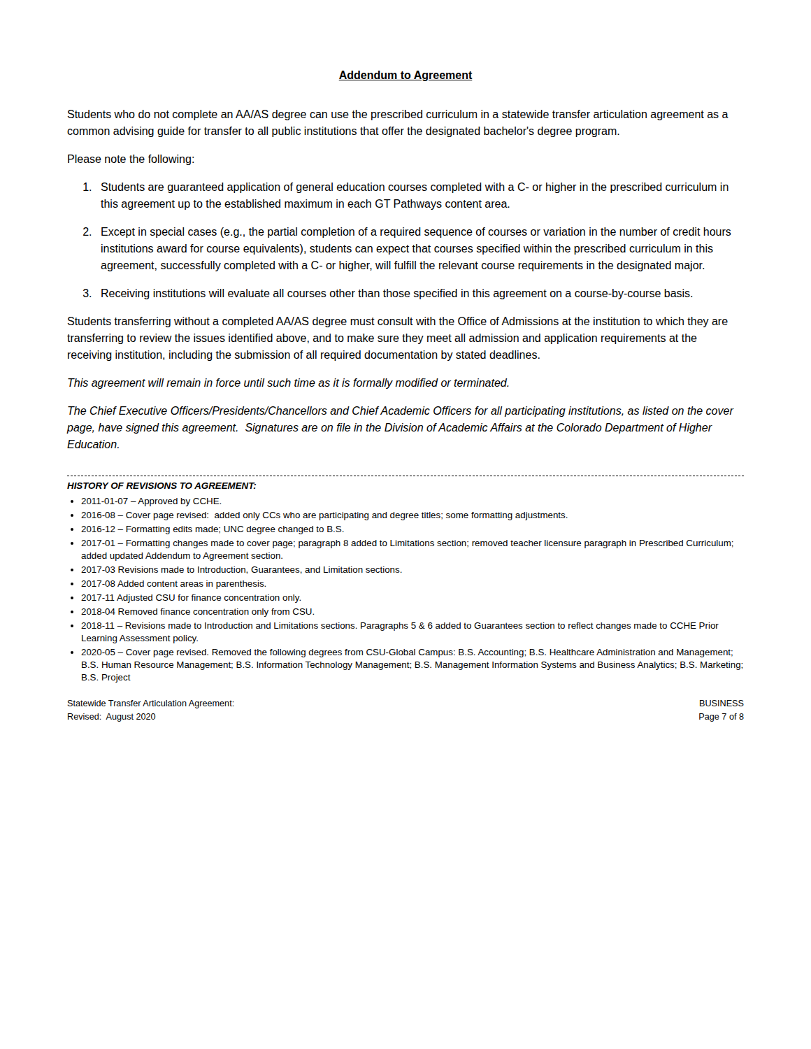Addendum to Agreement
Students who do not complete an AA/AS degree can use the prescribed curriculum in a statewide transfer articulation agreement as a common advising guide for transfer to all public institutions that offer the designated bachelor's degree program.
Please note the following:
Students are guaranteed application of general education courses completed with a C- or higher in the prescribed curriculum in this agreement up to the established maximum in each GT Pathways content area.
Except in special cases (e.g., the partial completion of a required sequence of courses or variation in the number of credit hours institutions award for course equivalents), students can expect that courses specified within the prescribed curriculum in this agreement, successfully completed with a C- or higher, will fulfill the relevant course requirements in the designated major.
Receiving institutions will evaluate all courses other than those specified in this agreement on a course-by-course basis.
Students transferring without a completed AA/AS degree must consult with the Office of Admissions at the institution to which they are transferring to review the issues identified above, and to make sure they meet all admission and application requirements at the receiving institution, including the submission of all required documentation by stated deadlines.
This agreement will remain in force until such time as it is formally modified or terminated.
The Chief Executive Officers/Presidents/Chancellors and Chief Academic Officers for all participating institutions, as listed on the cover page, have signed this agreement. Signatures are on file in the Division of Academic Affairs at the Colorado Department of Higher Education.
HISTORY OF REVISIONS TO AGREEMENT:
2011-01-07 – Approved by CCHE.
2016-08 – Cover page revised: added only CCs who are participating and degree titles; some formatting adjustments.
2016-12 – Formatting edits made; UNC degree changed to B.S.
2017-01 – Formatting changes made to cover page; paragraph 8 added to Limitations section; removed teacher licensure paragraph in Prescribed Curriculum; added updated Addendum to Agreement section.
2017-03 Revisions made to Introduction, Guarantees, and Limitation sections.
2017-08 Added content areas in parenthesis.
2017-11 Adjusted CSU for finance concentration only.
2018-04 Removed finance concentration only from CSU.
2018-11 – Revisions made to Introduction and Limitations sections. Paragraphs 5 & 6 added to Guarantees section to reflect changes made to CCHE Prior Learning Assessment policy.
2020-05 – Cover page revised. Removed the following degrees from CSU-Global Campus: B.S. Accounting; B.S. Healthcare Administration and Management; B.S. Human Resource Management; B.S. Information Technology Management; B.S. Management Information Systems and Business Analytics; B.S. Marketing; B.S. Project
Statewide Transfer Articulation Agreement: BUSINESS
Revised: August 2020 Page 7 of 8